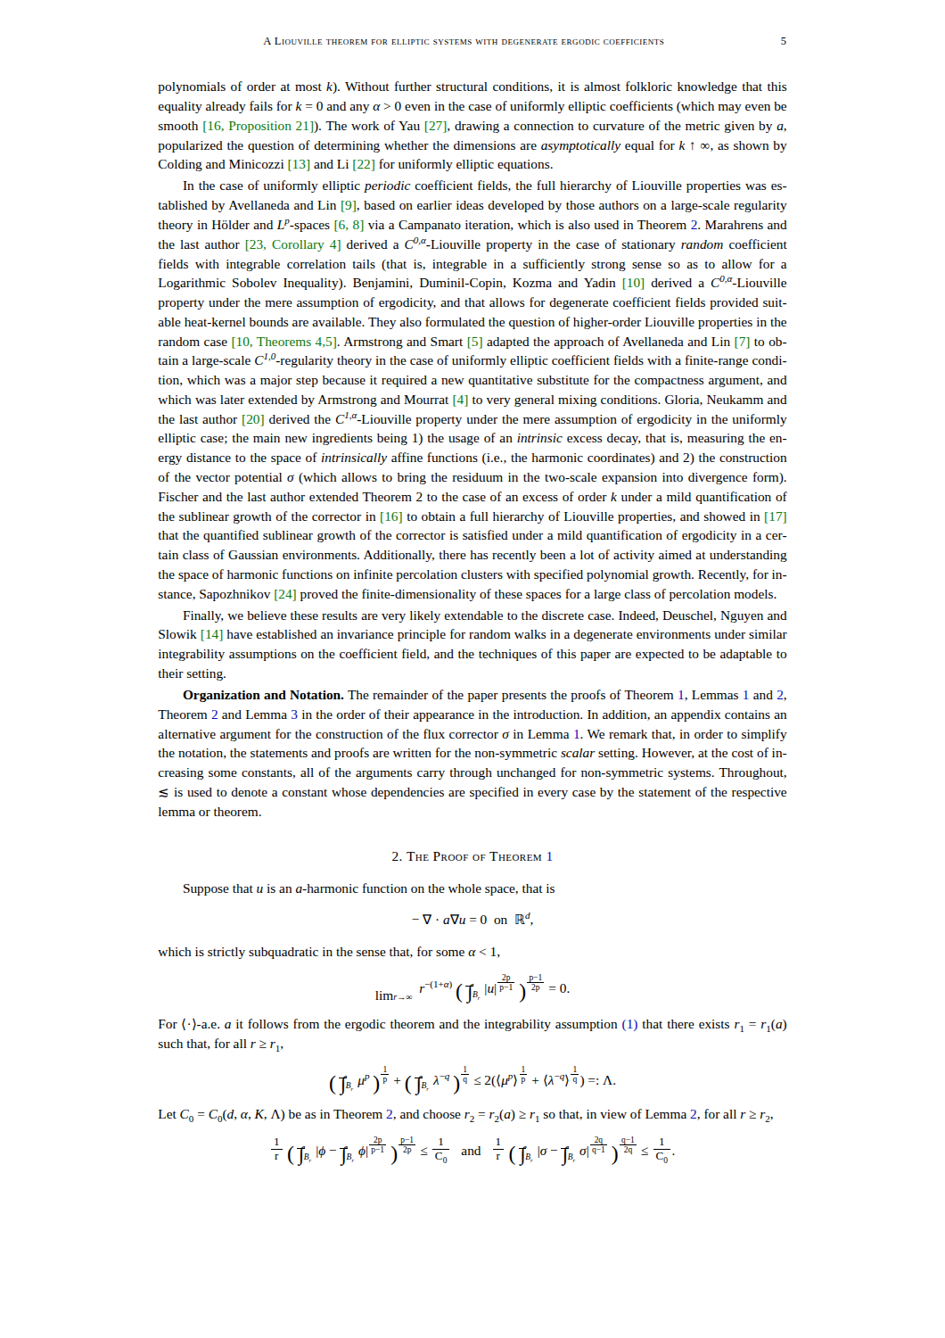A Liouville theorem for elliptic systems with degenerate ergodic coefficients 5
polynomials of order at most k). Without further structural conditions, it is almost folkloric knowledge that this equality already fails for k = 0 and any α > 0 even in the case of uniformly elliptic coefficients (which may even be smooth [16, Proposition 21]). The work of Yau [27], drawing a connection to curvature of the metric given by a, popularized the question of determining whether the dimensions are asymptotically equal for k ↑ ∞, as shown by Colding and Minicozzi [13] and Li [22] for uniformly elliptic equations.
In the case of uniformly elliptic periodic coefficient fields, the full hierarchy of Liouville properties was established by Avellaneda and Lin [9], based on earlier ideas developed by those authors on a large-scale regularity theory in Hölder and Lp-spaces [6, 8] via a Campanato iteration, which is also used in Theorem 2. Marahrens and the last author [23, Corollary 4] derived a C0,α-Liouville property in the case of stationary random coefficient fields with integrable correlation tails (that is, integrable in a sufficiently strong sense so as to allow for a Logarithmic Sobolev Inequality). Benjamini, Duminil-Copin, Kozma and Yadin [10] derived a C0,α-Liouville property under the mere assumption of ergodicity, and that allows for degenerate coefficient fields provided suitable heat-kernel bounds are available. They also formulated the question of higher-order Liouville properties in the random case [10, Theorems 4,5]. Armstrong and Smart [5] adapted the approach of Avellaneda and Lin [7] to obtain a large-scale C1,0-regularity theory in the case of uniformly elliptic coefficient fields with a finite-range condition, which was a major step because it required a new quantitative substitute for the compactness argument, and which was later extended by Armstrong and Mourrat [4] to very general mixing conditions. Gloria, Neukamm and the last author [20] derived the C1,α-Liouville property under the mere assumption of ergodicity in the uniformly elliptic case; the main new ingredients being 1) the usage of an intrinsic excess decay, that is, measuring the energy distance to the space of intrinsically affine functions (i.e., the harmonic coordinates) and 2) the construction of the vector potential σ (which allows to bring the residuum in the two-scale expansion into divergence form). Fischer and the last author extended Theorem 2 to the case of an excess of order k under a mild quantification of the sublinear growth of the corrector in [16] to obtain a full hierarchy of Liouville properties, and showed in [17] that the quantified sublinear growth of the corrector is satisfied under a mild quantification of ergodicity in a certain class of Gaussian environments. Additionally, there has recently been a lot of activity aimed at understanding the space of harmonic functions on infinite percolation clusters with specified polynomial growth. Recently, for instance, Sapozhnikov [24] proved the finite-dimensionality of these spaces for a large class of percolation models.
Finally, we believe these results are very likely extendable to the discrete case. Indeed, Deuschel, Nguyen and Slowik [14] have established an invariance principle for random walks in a degenerate environments under similar integrability assumptions on the coefficient field, and the techniques of this paper are expected to be adaptable to their setting.
Organization and Notation. The remainder of the paper presents the proofs of Theorem 1, Lemmas 1 and 2, Theorem 2 and Lemma 3 in the order of their appearance in the introduction. In addition, an appendix contains an alternative argument for the construction of the flux corrector σ in Lemma 1. We remark that, in order to simplify the notation, the statements and proofs are written for the non-symmetric scalar setting. However, at the cost of increasing some constants, all of the arguments carry through unchanged for non-symmetric systems. Throughout, ≲ is used to denote a constant whose dependencies are specified in every case by the statement of the respective lemma or theorem.
2. The Proof of Theorem 1
Suppose that u is an a-harmonic function on the whole space, that is
− ∇ · a∇u = 0 on ℝd,
which is strictly subquadratic in the sense that, for some α < 1,
lim r→∞ r−(1+α) ( ∫Br |u|2p p−1 )p−12p = 0.
For ⟨·⟩-a.e. a it follows from the ergodic theorem and the integrability assumption (1) that there exists r1 = r1(a) such that, for all r ≥ r1,
( ∫Br μp )1 p + ( ∫Br λ−q )1 q ≤ 2(⟨μp⟩1 p + ⟨λ−q⟩1 q) =: Λ.
Let C0 = C0(d, α, K, Λ) be as in Theorem 2, and choose r2 = r2(a) ≥ r1 so that, in view of Lemma 2, for all r ≥ r2,
1 r ( ∫Br |ϕ − ∫Br ϕ|2p p−1 )p−12p ≤ 1 C0 and 1 r ( ∫Br |σ − ∫Br σ|2q q−1 )q−12q ≤ 1 C0.